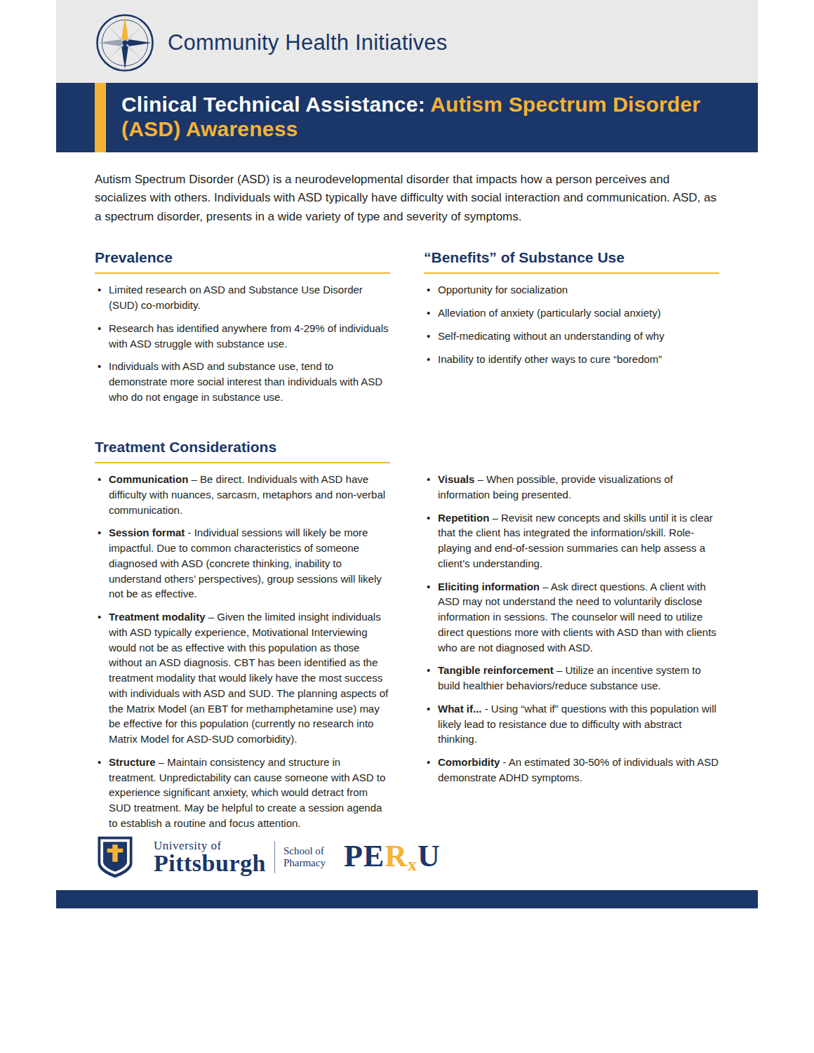Community Health Initiatives
Clinical Technical Assistance: Autism Spectrum Disorder (ASD) Awareness
Autism Spectrum Disorder (ASD) is a neurodevelopmental disorder that impacts how a person perceives and socializes with others. Individuals with ASD typically have difficulty with social interaction and communication. ASD, as a spectrum disorder, presents in a wide variety of type and severity of symptoms.
Prevalence
Limited research on ASD and Substance Use Disorder (SUD) co-morbidity.
Research has identified anywhere from 4-29% of individuals with ASD struggle with substance use.
Individuals with ASD and substance use, tend to demonstrate more social interest than individuals with ASD who do not engage in substance use.
“Benefits” of Substance Use
Opportunity for socialization
Alleviation of anxiety (particularly social anxiety)
Self-medicating without an understanding of why
Inability to identify other ways to cure “boredom”
Treatment Considerations
Communication – Be direct. Individuals with ASD have difficulty with nuances, sarcasm, metaphors and non-verbal communication.
Session format - Individual sessions will likely be more impactful. Due to common characteristics of someone diagnosed with ASD (concrete thinking, inability to understand others’ perspectives), group sessions will likely not be as effective.
Treatment modality – Given the limited insight individuals with ASD typically experience, Motivational Interviewing would not be as effective with this population as those without an ASD diagnosis. CBT has been identified as the treatment modality that would likely have the most success with individuals with ASD and SUD. The planning aspects of the Matrix Model (an EBT for methamphetamine use) may be effective for this population (currently no research into Matrix Model for ASD-SUD comorbidity).
Structure – Maintain consistency and structure in treatment. Unpredictability can cause someone with ASD to experience significant anxiety, which would detract from SUD treatment. May be helpful to create a session agenda to establish a routine and focus attention.
Visuals – When possible, provide visualizations of information being presented.
Repetition – Revisit new concepts and skills until it is clear that the client has integrated the information/skill. Role-playing and end-of-session summaries can help assess a client’s understanding.
Eliciting information – Ask direct questions. A client with ASD may not understand the need to voluntarily disclose information in sessions. The counselor will need to utilize direct questions more with clients with ASD than with clients who are not diagnosed with ASD.
Tangible reinforcement – Utilize an incentive system to build healthier behaviors/reduce substance use.
What if... - Using “what if” questions with this population will likely lead to resistance due to difficulty with abstract thinking.
Comorbidity - An estimated 30-50% of individuals with ASD demonstrate ADHD symptoms.
University of Pittsburgh
School of
Pharmacy
PERx U